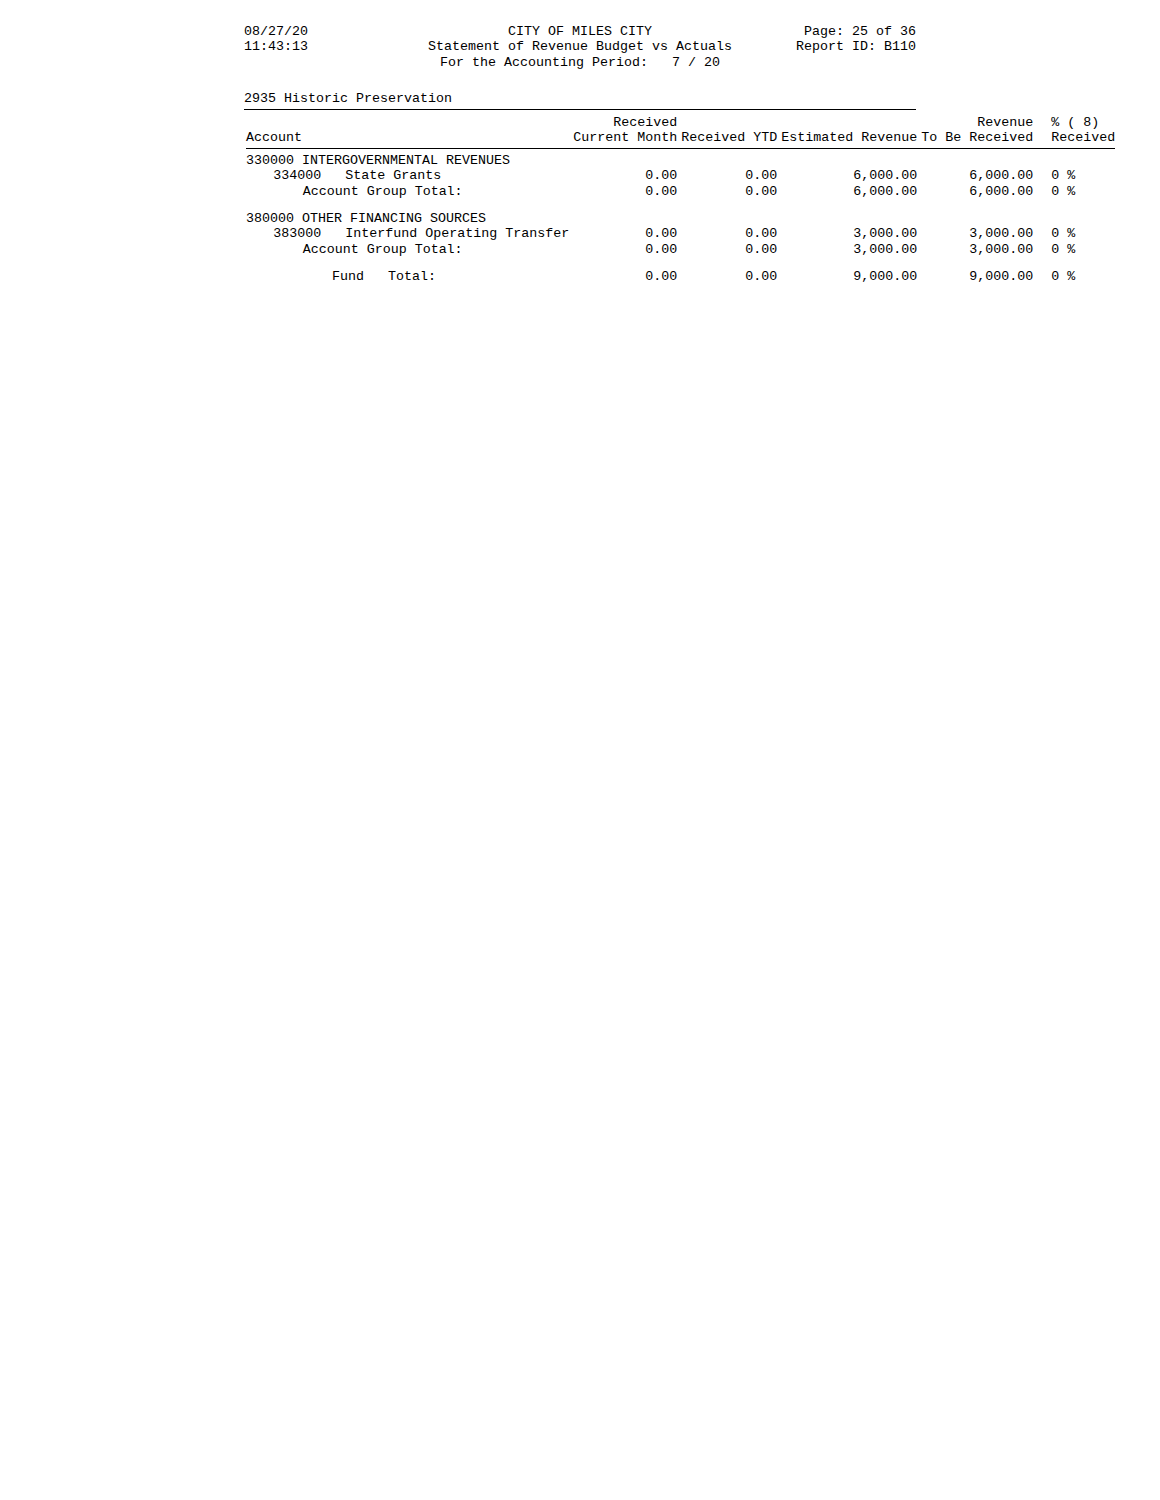| 08/27/20 | CITY OF MILES CITY | Page: 25 of 36 |
| 11:43:13 | Statement of Revenue Budget vs Actuals | Report ID: B110 |
| | For the Accounting Period: 7 / 20 | |
2935 Historic Preservation
| | Received | | | Revenue | % ( 8) |
| --- | --- | --- | --- | --- | --- |
| Account | Current Month | Received YTD | Estimated Revenue | To Be Received | Received |
| 330000 INTERGOVERNMENTAL REVENUES | | | | | |
| 334000 State Grants | 0.00 | 0.00 | 6,000.00 | 6,000.00 | 0 % |
| Account Group Total: | 0.00 | 0.00 | 6,000.00 | 6,000.00 | 0 % |
| 380000 OTHER FINANCING SOURCES | | | | | |
| 383000 Interfund Operating Transfer | 0.00 | 0.00 | 3,000.00 | 3,000.00 | 0 % |
| Account Group Total: | 0.00 | 0.00 | 3,000.00 | 3,000.00 | 0 % |
| Fund Total: | 0.00 | 0.00 | 9,000.00 | 9,000.00 | 0 % |